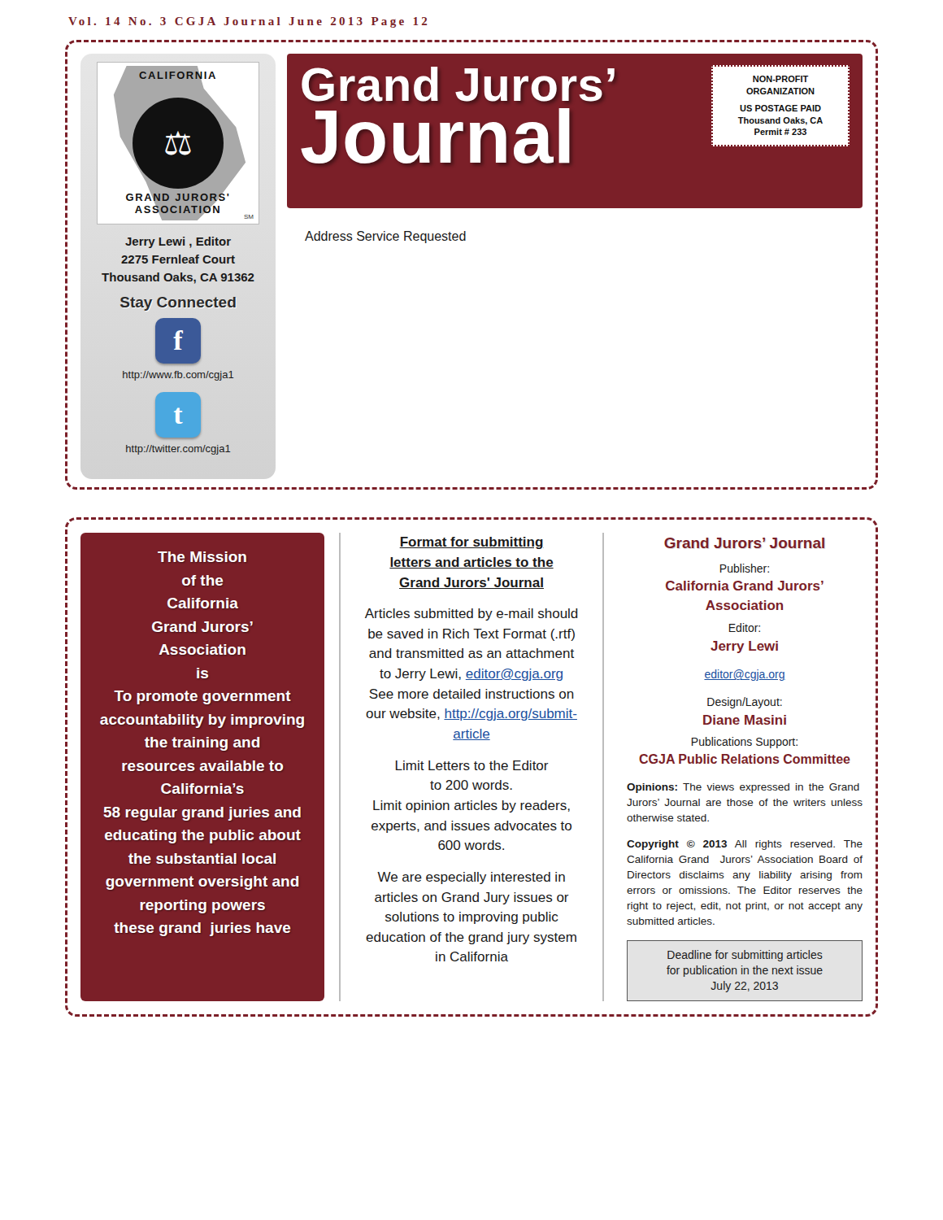Vol. 14 No. 3 CGJA Journal June 2013 Page 12
CALIFORNIA
⚖
GRAND JURORS' ASSOCIATION
SM
Jerry Lewi , Editor
2275 Fernleaf Court
Thousand Oaks, CA 91362
Stay Connected
f
http://www.fb.com/cgja1
t
http://twitter.com/cgja1
Grand Jurors’ Journal
NON-PROFIT
ORGANIZATION
US POSTAGE PAID
Thousand Oaks, CA
Permit # 233
Address Service Requested
The Mission
of the
California
Grand Jurors’
Association
is
To promote government accountability by improving the training and
resources available to California’s
58 regular grand juries and
educating the public about the substantial local government oversight and
reporting powers
these grand juries have
Format for submitting
letters and articles to the
Grand Jurors' Journal
Articles submitted by e-mail should be saved in Rich Text Format (.rtf) and transmitted as an attachment to Jerry Lewi, editor@cgja.org
See more detailed instructions on our website, http://cgja.org/submit-article
Limit Letters to the Editor
to 200 words.
Limit opinion articles by readers, experts, and issues advocates to 600 words.
We are especially interested in articles on Grand Jury issues or solutions to improving public education of the grand jury system in California
Grand Jurors’ Journal
Publisher:
California Grand Jurors’ Association
Editor:
Jerry Lewi
editor@cgja.org
Design/Layout:
Diane Masini
Publications Support:
CGJA Public Relations Committee
Opinions: The views expressed in the Grand Jurors’ Journal are those of the writers unless otherwise stated.
Copyright © 2013 All rights reserved. The California Grand Jurors’ Association Board of Directors disclaims any liability arising from errors or omissions. The Editor reserves the right to reject, edit, not print, or not accept any submitted articles.
Deadline for submitting articles
for publication in the next issue
July 22, 2013